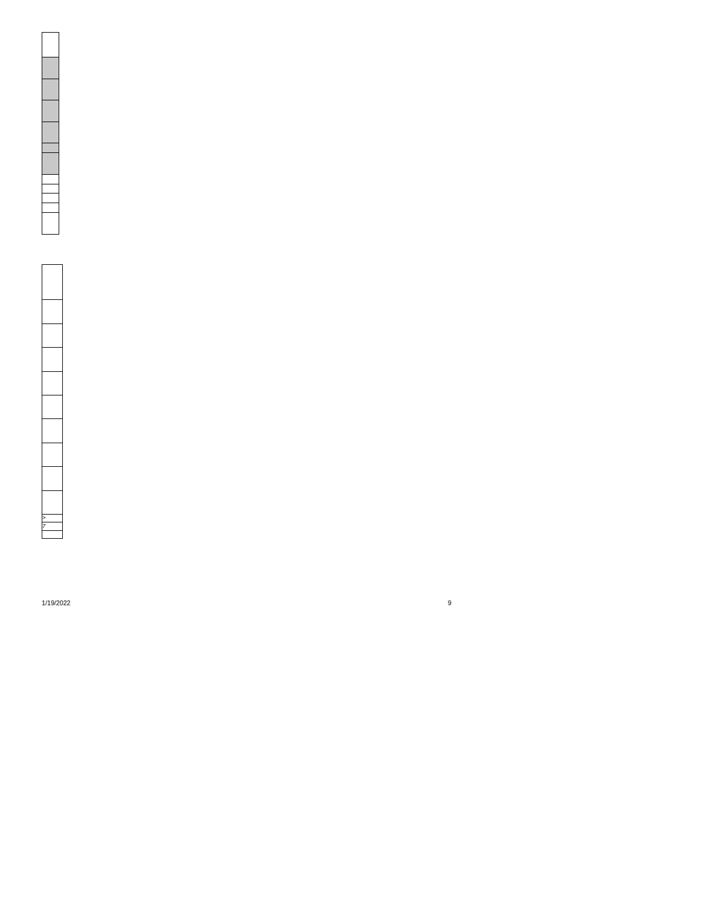| > |
| 7 |
1/19/2022
9